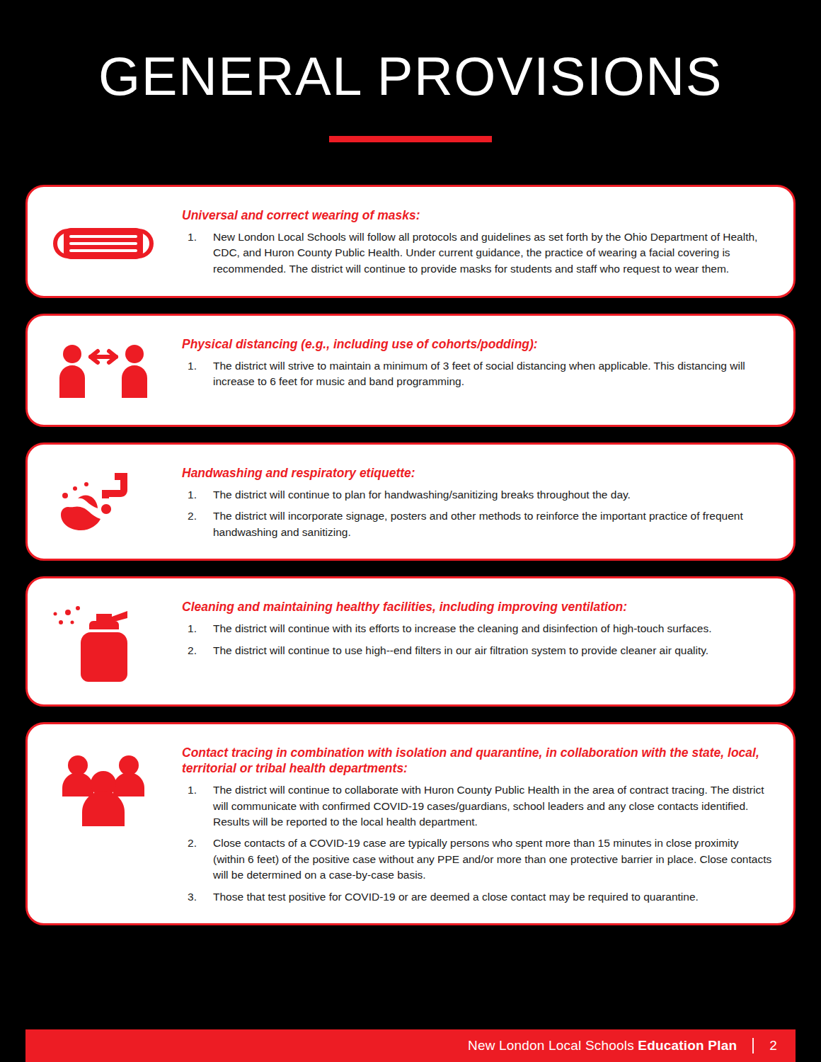GENERAL PROVISIONS
Universal and correct wearing of masks:
New London Local Schools will follow all protocols and guidelines as set forth by the Ohio Department of Health, CDC, and Huron County Public Health. Under current guidance, the practice of wearing a facial covering is recommended. The district will continue to provide masks for students and staff who request to wear them.
Physical distancing (e.g., including use of cohorts/podding):
The district will strive to maintain a minimum of 3 feet of social distancing when applicable. This distancing will increase to 6 feet for music and band programming.
Handwashing and respiratory etiquette:
The district will continue to plan for handwashing/sanitizing breaks throughout the day.
The district will incorporate signage, posters and other methods to reinforce the important practice of frequent handwashing and sanitizing.
Cleaning and maintaining healthy facilities, including improving ventilation:
The district will continue with its efforts to increase the cleaning and disinfection of high-touch surfaces.
The district will continue to use high--end filters in our air filtration system to provide cleaner air quality.
Contact tracing in combination with isolation and quarantine, in collaboration with the state, local, territorial or tribal health departments:
The district will continue to collaborate with Huron County Public Health in the area of contract tracing. The district will communicate with confirmed COVID-19 cases/guardians, school leaders and any close contacts identified. Results will be reported to the local health department.
Close contacts of a COVID-19 case are typically persons who spent more than 15 minutes in close proximity (within 6 feet) of the positive case without any PPE and/or more than one protective barrier in place. Close contacts will be determined on a case-by-case basis.
Those that test positive for COVID-19 or are deemed a close contact may be required to quarantine.
New London Local Schools Education Plan 2